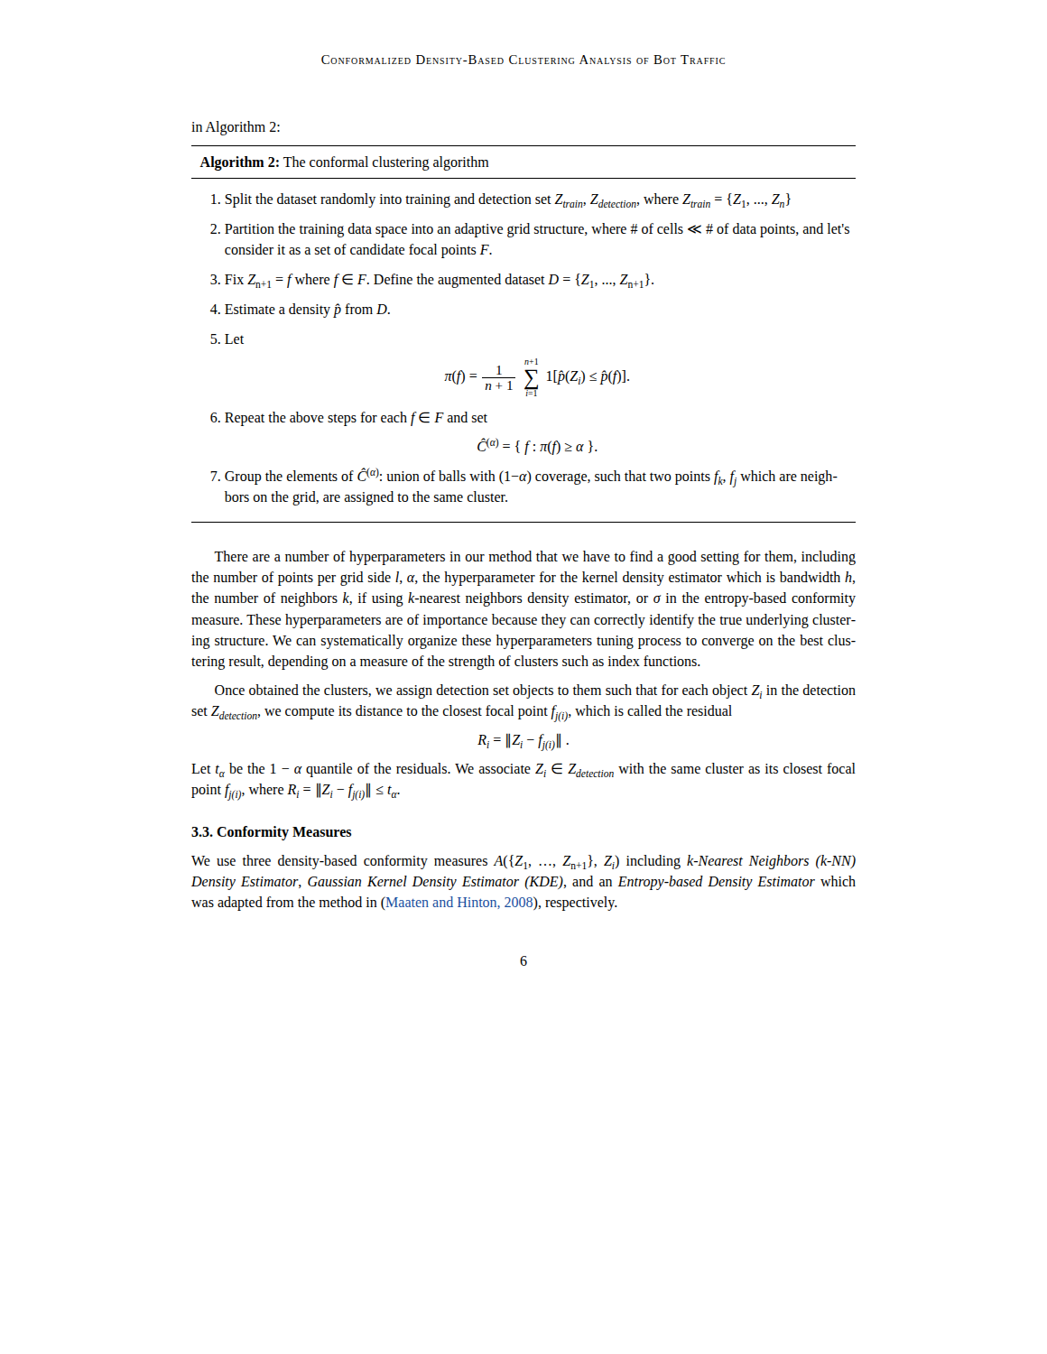Conformalized Density-Based Clustering Analysis of Bot Traffic
in Algorithm 2:
Algorithm 2: The conformal clustering algorithm
Split the dataset randomly into training and detection set Ztrain, Zdetection, where Ztrain = {Z1, ..., Zn}
Partition the training data space into an adaptive grid structure, where # of cells ≪ # of data points, and let's consider it as a set of candidate focal points F.
Fix Zn+1 = f where f ∈ F. Define the augmented dataset D = {Z1, ..., Zn+1}.
Estimate a density p̂ from D.
Let
π(f) = 1 n + 1 n+1∑i=1 1[p̂(Zi) ≤ p̂(f)].
Repeat the above steps for each f ∈ F and set
Ĉ(α) = { f : π(f) ≥ α }.
Group the elements of Ĉ(α): union of balls with (1−α) coverage, such that two points fk, fj which are neighbors on the grid, are assigned to the same cluster.
There are a number of hyperparameters in our method that we have to find a good setting for them, including the number of points per grid side l, α, the hyperparameter for the kernel density estimator which is bandwidth h, the number of neighbors k, if using k-nearest neighbors density estimator, or σ in the entropy-based conformity measure. These hyperparameters are of importance because they can correctly identify the true underlying clustering structure. We can systematically organize these hyperparameters tuning process to converge on the best clustering result, depending on a measure of the strength of clusters such as index functions.
Once obtained the clusters, we assign detection set objects to them such that for each object Zi in the detection set Zdetection, we compute its distance to the closest focal point fj(i), which is called the residual
Ri = ∥Zi − fj(i)∥ .
Let tα be the 1 − α quantile of the residuals. We associate Zi ∈ Zdetection with the same cluster as its closest focal point fj(i), where Ri = ∥Zi − fj(i)∥ ≤ tα.
3.3. Conformity Measures
We use three density-based conformity measures A({Z1, …, Zn+1}, Zi) including k-Nearest Neighbors (k-NN) Density Estimator, Gaussian Kernel Density Estimator (KDE), and an Entropy-based Density Estimator which was adapted from the method in (Maaten and Hinton, 2008), respectively.
6